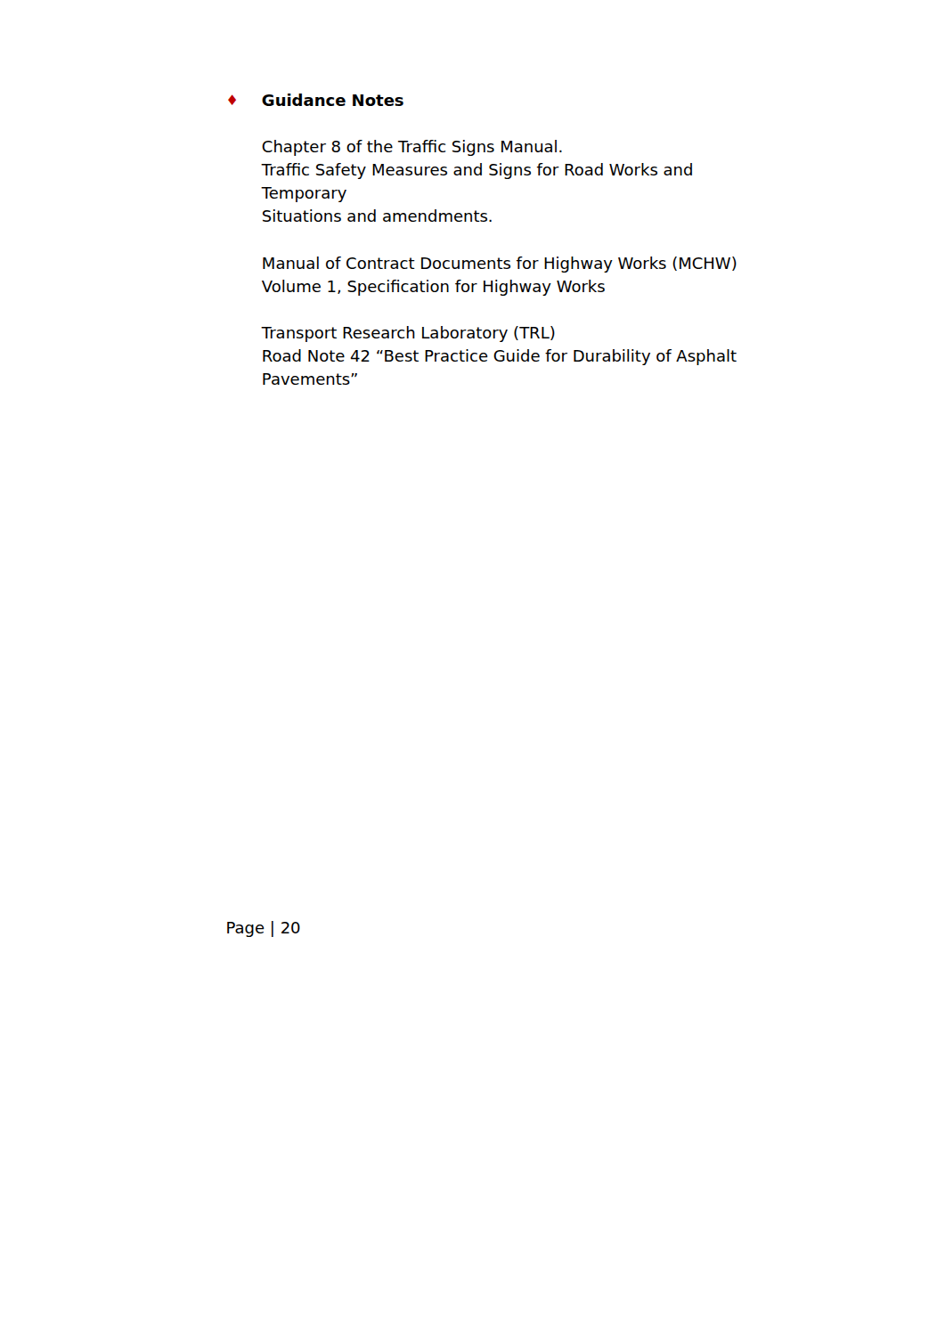Guidance Notes
Chapter 8 of the Traffic Signs Manual.
Traffic Safety Measures and Signs for Road Works and Temporary
Situations and amendments.
Manual of Contract Documents for Highway Works (MCHW)
Volume 1, Specification for Highway Works
Transport Research Laboratory (TRL)
Road Note 42 “Best Practice Guide for Durability of Asphalt Pavements”
Page | 20